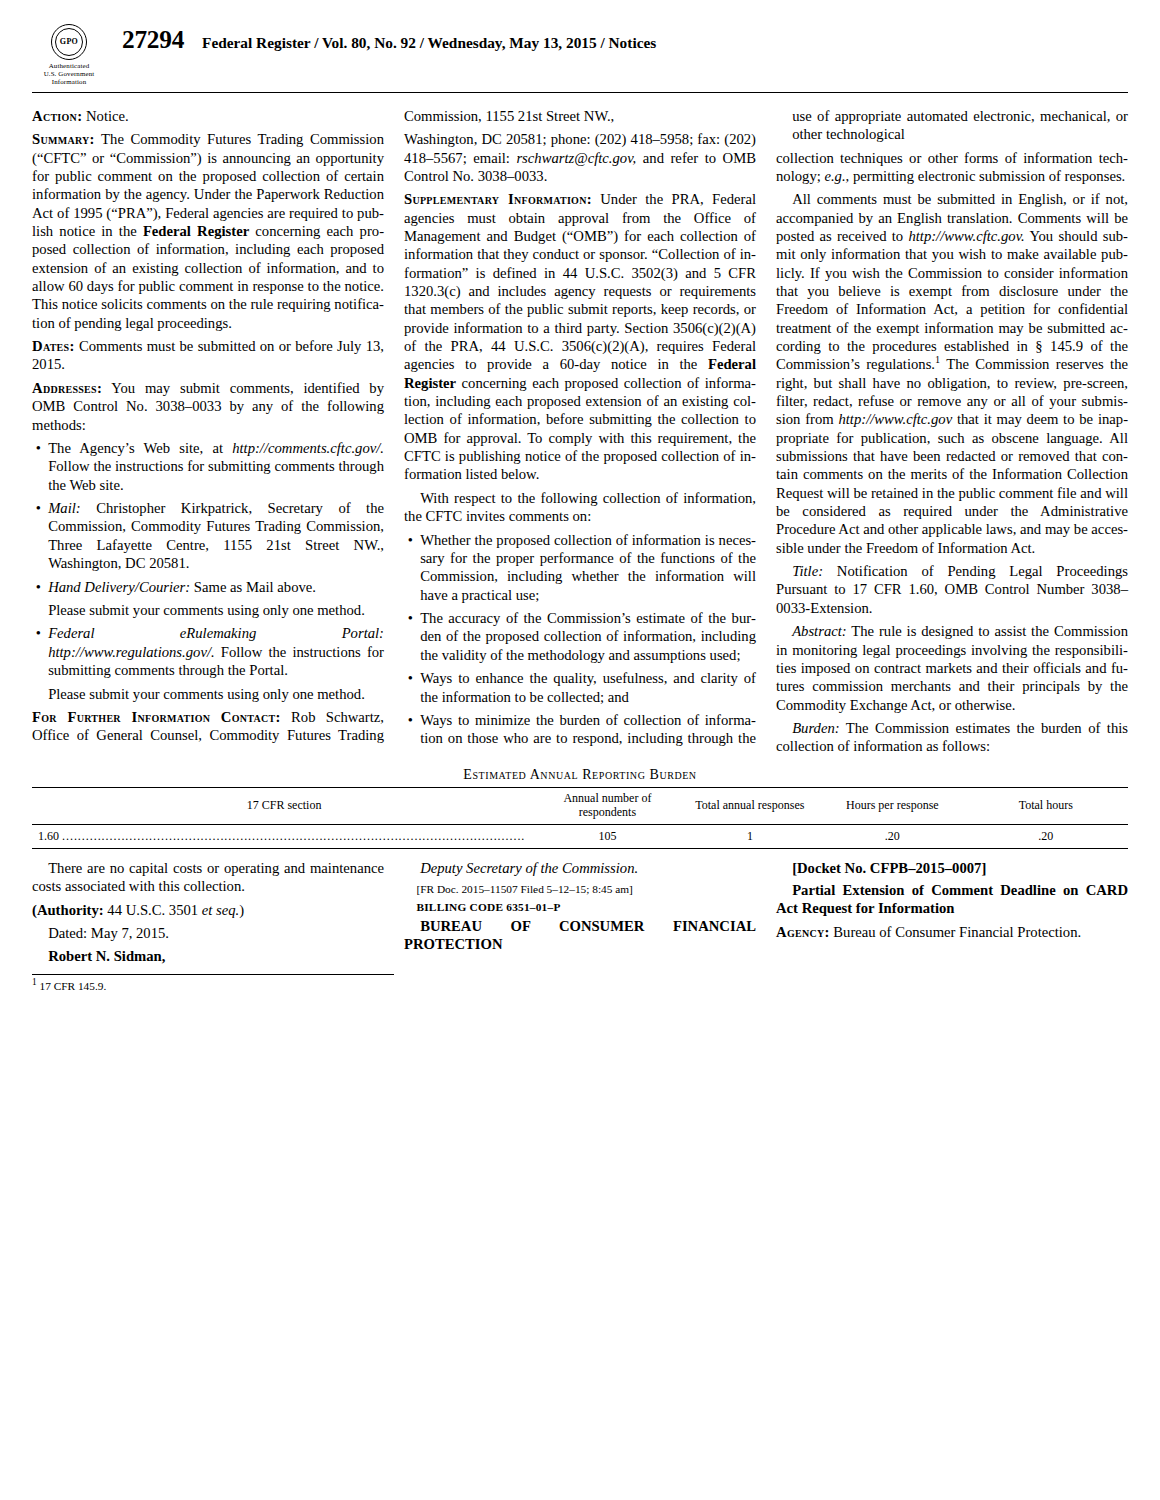Authenticated
U.S. Government
Information
27294
Federal Register / Vol. 80, No. 92 / Wednesday, May 13, 2015 / Notices
Action: Notice.
Summary: The Commodity Futures Trading Commission (“CFTC” or “Commission”) is announcing an opportunity for public comment on the proposed collection of certain information by the agency. Under the Paperwork Reduction Act of 1995 (“PRA”), Federal agencies are required to publish notice in the Federal Register concerning each proposed collection of information, including each proposed extension of an existing collection of information, and to allow 60 days for public comment in response to the notice. This notice solicits comments on the rule requiring notification of pending legal proceedings.
Dates: Comments must be submitted on or before July 13, 2015.
Addresses: You may submit comments, identified by OMB Control No. 3038–0033 by any of the following methods:
The Agency’s Web site, at http://comments.cftc.gov/. Follow the instructions for submitting comments through the Web site.
Mail: Christopher Kirkpatrick, Secretary of the Commission, Commodity Futures Trading Commission, Three Lafayette Centre, 1155 21st Street NW., Washington, DC 20581.
Hand Delivery/Courier: Same as Mail above.
Please submit your comments using only one method.
Federal eRulemaking Portal: http://www.regulations.gov/. Follow the instructions for submitting comments through the Portal.
Please submit your comments using only one method.
For Further Information Contact: Rob Schwartz, Office of General Counsel, Commodity Futures Trading Commission, 1155 21st Street NW.,
Washington, DC 20581; phone: (202) 418–5958; fax: (202) 418–5567; email: rschwartz@cftc.gov, and refer to OMB Control No. 3038–0033.
Supplementary Information: Under the PRA, Federal agencies must obtain approval from the Office of Management and Budget (“OMB”) for each collection of information that they conduct or sponsor. “Collection of information” is defined in 44 U.S.C. 3502(3) and 5 CFR 1320.3(c) and includes agency requests or requirements that members of the public submit reports, keep records, or provide information to a third party. Section 3506(c)(2)(A) of the PRA, 44 U.S.C. 3506(c)(2)(A), requires Federal agencies to provide a 60-day notice in the Federal Register concerning each proposed collection of information, including each proposed extension of an existing collection of information, before submitting the collection to OMB for approval. To comply with this requirement, the CFTC is publishing notice of the proposed collection of information listed below.
With respect to the following collection of information, the CFTC invites comments on:
Whether the proposed collection of information is necessary for the proper performance of the functions of the Commission, including whether the information will have a practical use;
The accuracy of the Commission’s estimate of the burden of the proposed collection of information, including the validity of the methodology and assumptions used;
Ways to enhance the quality, usefulness, and clarity of the information to be collected; and
Ways to minimize the burden of collection of information on those who are to respond, including through the use of appropriate automated electronic, mechanical, or other technological
collection techniques or other forms of information technology; e.g., permitting electronic submission of responses.
All comments must be submitted in English, or if not, accompanied by an English translation. Comments will be posted as received to http://www.cftc.gov. You should submit only information that you wish to make available publicly. If you wish the Commission to consider information that you believe is exempt from disclosure under the Freedom of Information Act, a petition for confidential treatment of the exempt information may be submitted according to the procedures established in § 145.9 of the Commission’s regulations.1 The Commission reserves the right, but shall have no obligation, to review, pre-screen, filter, redact, refuse or remove any or all of your submission from http://www.cftc.gov that it may deem to be inappropriate for publication, such as obscene language. All submissions that have been redacted or removed that contain comments on the merits of the Information Collection Request will be retained in the public comment file and will be considered as required under the Administrative Procedure Act and other applicable laws, and may be accessible under the Freedom of Information Act.
Title: Notification of Pending Legal Proceedings Pursuant to 17 CFR 1.60, OMB Control Number 3038–0033-Extension.
Abstract: The rule is designed to assist the Commission in monitoring legal proceedings involving the responsibilities imposed on contract markets and their officials and futures commission merchants and their principals by the Commodity Exchange Act, or otherwise.
Burden: The Commission estimates the burden of this collection of information as follows:
Estimated Annual Reporting Burden
| 17 CFR section | Annual number of respondents | Total annual responses | Hours per response | Total hours |
| --- | --- | --- | --- | --- |
| 1.60 ..................................................................................................................... | 105 | 1 | .20 | .20 |
There are no capital costs or operating and maintenance costs associated with this collection.
(Authority: 44 U.S.C. 3501 et seq.)
Dated: May 7, 2015.
Robert N. Sidman,
Deputy Secretary of the Commission.
[FR Doc. 2015–11507 Filed 5–12–15; 8:45 am]
BILLING CODE 6351–01–P
BUREAU OF CONSUMER FINANCIAL PROTECTION
[Docket No. CFPB–2015–0007]
Partial Extension of Comment Deadline on CARD Act Request for Information
Agency: Bureau of Consumer Financial Protection.
1 17 CFR 145.9.